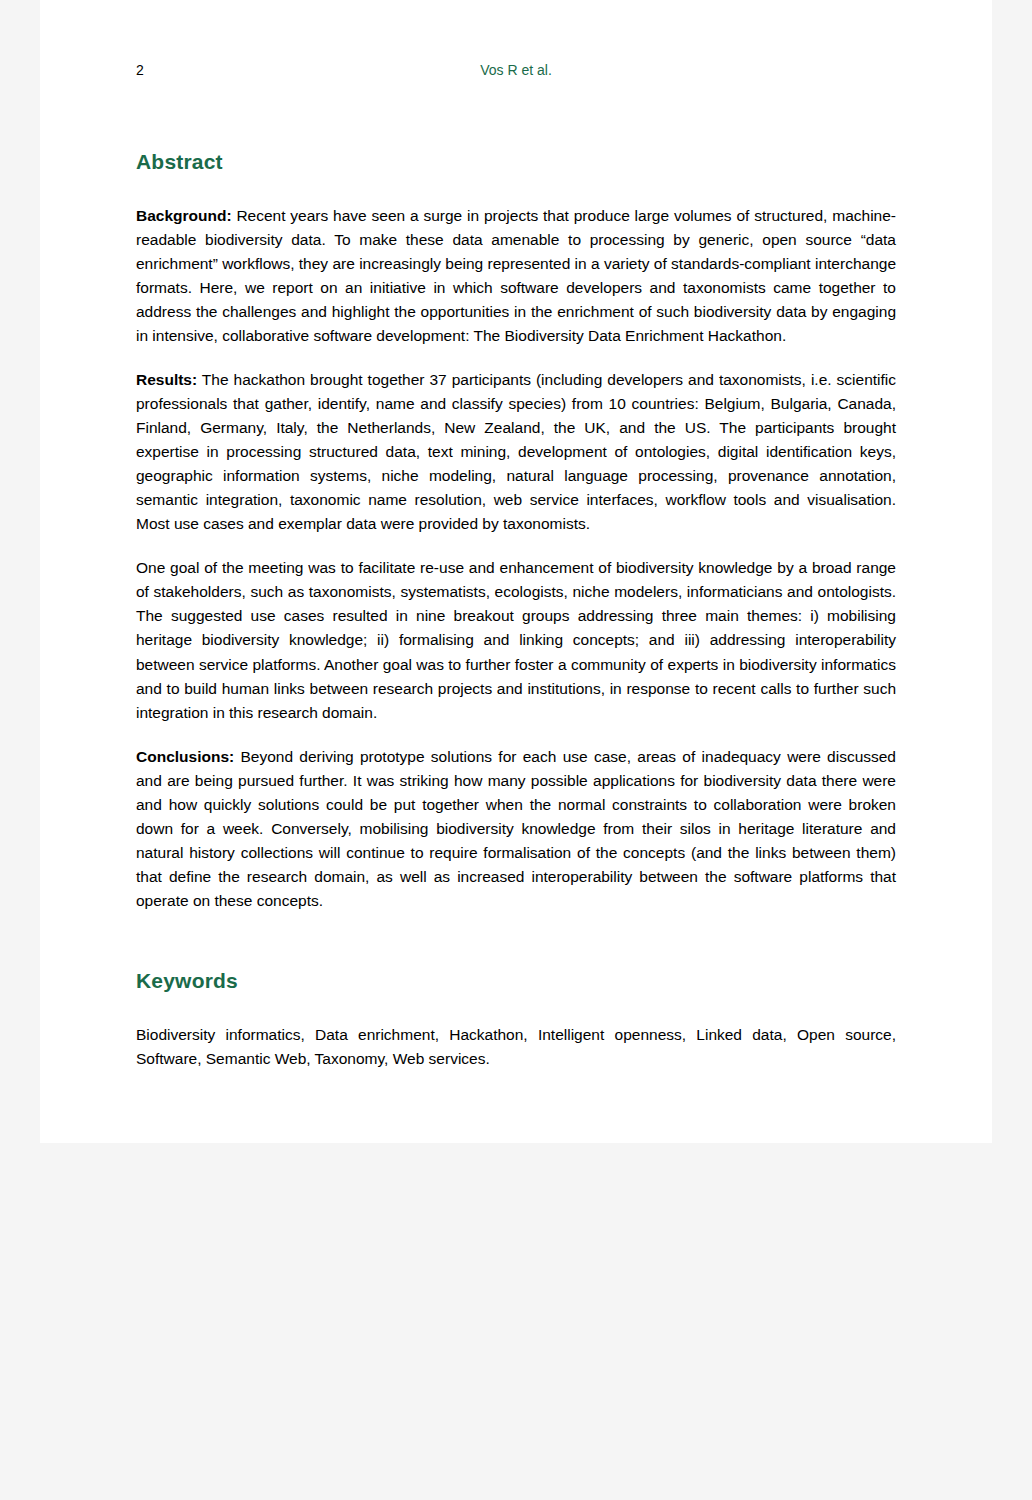2 Vos R et al.
Abstract
Background: Recent years have seen a surge in projects that produce large volumes of structured, machine-readable biodiversity data. To make these data amenable to processing by generic, open source “data enrichment” workflows, they are increasingly being represented in a variety of standards-compliant interchange formats. Here, we report on an initiative in which software developers and taxonomists came together to address the challenges and highlight the opportunities in the enrichment of such biodiversity data by engaging in intensive, collaborative software development: The Biodiversity Data Enrichment Hackathon.
Results: The hackathon brought together 37 participants (including developers and taxonomists, i.e. scientific professionals that gather, identify, name and classify species) from 10 countries: Belgium, Bulgaria, Canada, Finland, Germany, Italy, the Netherlands, New Zealand, the UK, and the US. The participants brought expertise in processing structured data, text mining, development of ontologies, digital identification keys, geographic information systems, niche modeling, natural language processing, provenance annotation, semantic integration, taxonomic name resolution, web service interfaces, workflow tools and visualisation. Most use cases and exemplar data were provided by taxonomists.
One goal of the meeting was to facilitate re-use and enhancement of biodiversity knowledge by a broad range of stakeholders, such as taxonomists, systematists, ecologists, niche modelers, informaticians and ontologists. The suggested use cases resulted in nine breakout groups addressing three main themes: i) mobilising heritage biodiversity knowledge; ii) formalising and linking concepts; and iii) addressing interoperability between service platforms. Another goal was to further foster a community of experts in biodiversity informatics and to build human links between research projects and institutions, in response to recent calls to further such integration in this research domain.
Conclusions: Beyond deriving prototype solutions for each use case, areas of inadequacy were discussed and are being pursued further. It was striking how many possible applications for biodiversity data there were and how quickly solutions could be put together when the normal constraints to collaboration were broken down for a week. Conversely, mobilising biodiversity knowledge from their silos in heritage literature and natural history collections will continue to require formalisation of the concepts (and the links between them) that define the research domain, as well as increased interoperability between the software platforms that operate on these concepts.
Keywords
Biodiversity informatics, Data enrichment, Hackathon, Intelligent openness, Linked data, Open source, Software, Semantic Web, Taxonomy, Web services.